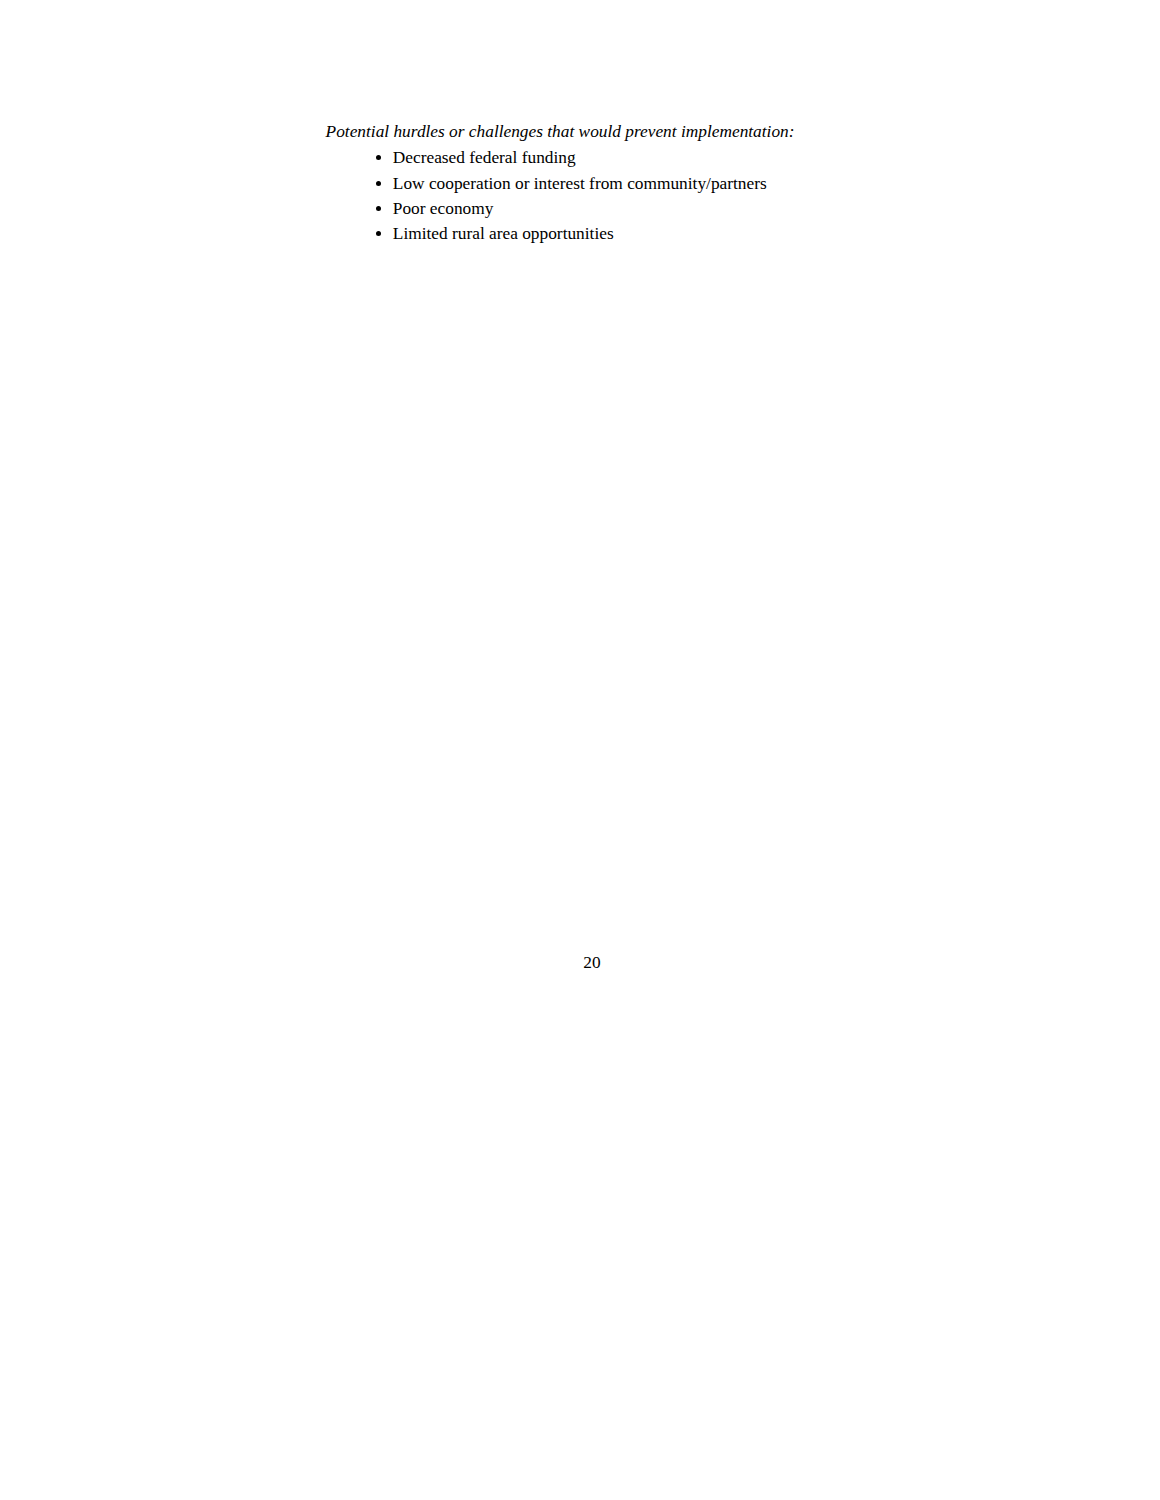Potential hurdles or challenges that would prevent implementation:
Decreased federal funding
Low cooperation or interest from community/partners
Poor economy
Limited rural area opportunities
20